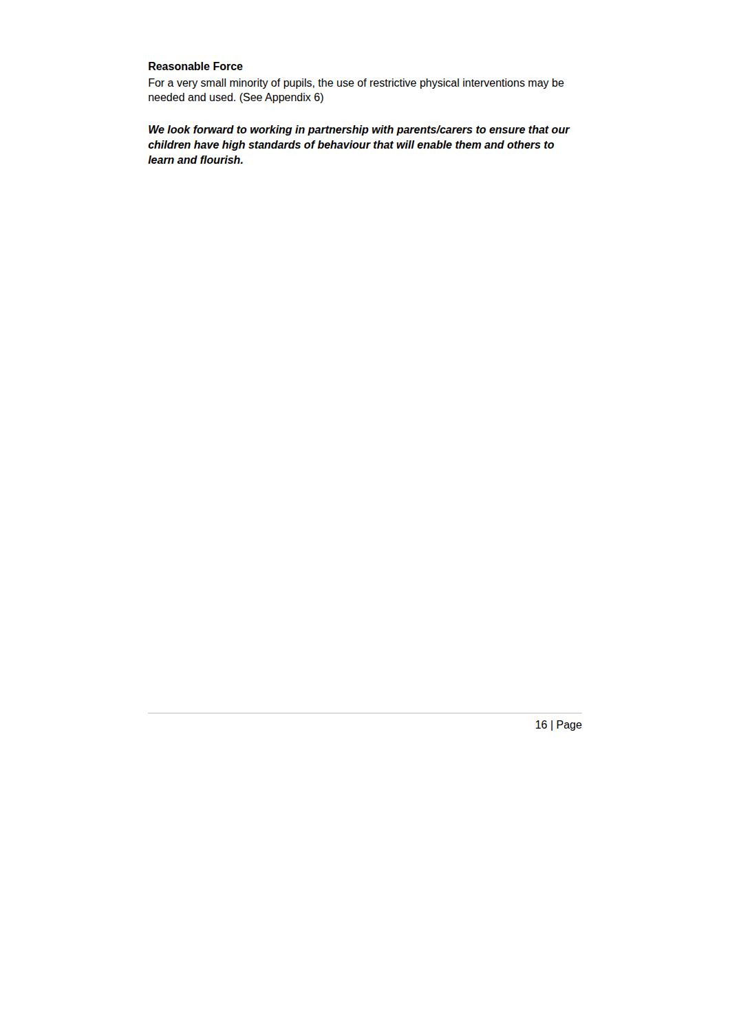Reasonable Force
For a very small minority of pupils, the use of restrictive physical interventions may be needed and used. (See Appendix 6)
We look forward to working in partnership with parents/carers to ensure that our children have high standards of behaviour that will enable them and others to learn and flourish.
16 | Page